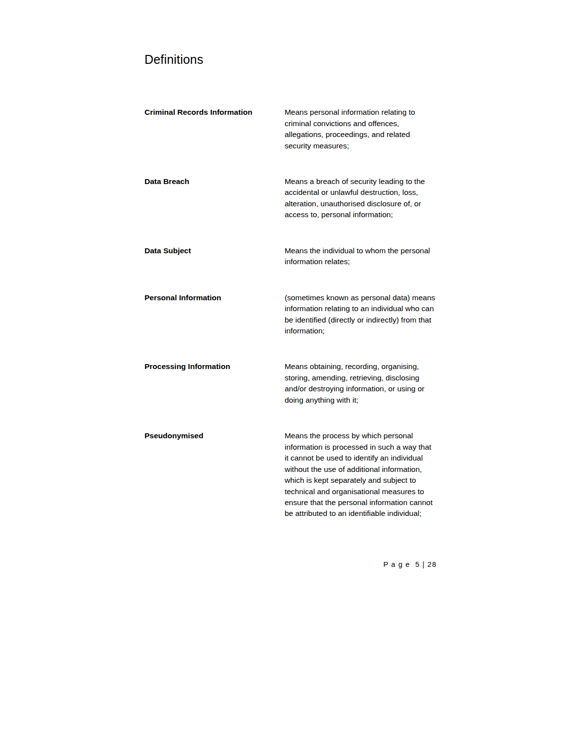Definitions
Criminal Records Information
Means personal information relating to criminal convictions and offences, allegations, proceedings, and related security measures;
Data Breach
Means a breach of security leading to the accidental or unlawful destruction, loss, alteration, unauthorised disclosure of, or access to, personal information;
Data Subject
Means the individual to whom the personal information relates;
Personal Information
(sometimes known as personal data) means information relating to an individual who can be identified (directly or indirectly) from that information;
Processing Information
Means obtaining, recording, organising, storing, amending, retrieving, disclosing and/or destroying information, or using or doing anything with it;
Pseudonymised
Means the process by which personal information is processed in such a way that it cannot be used to identify an individual without the use of additional information, which is kept separately and subject to technical and organisational measures to ensure that the personal information cannot be attributed to an identifiable individual;
P a g e 5 | 28